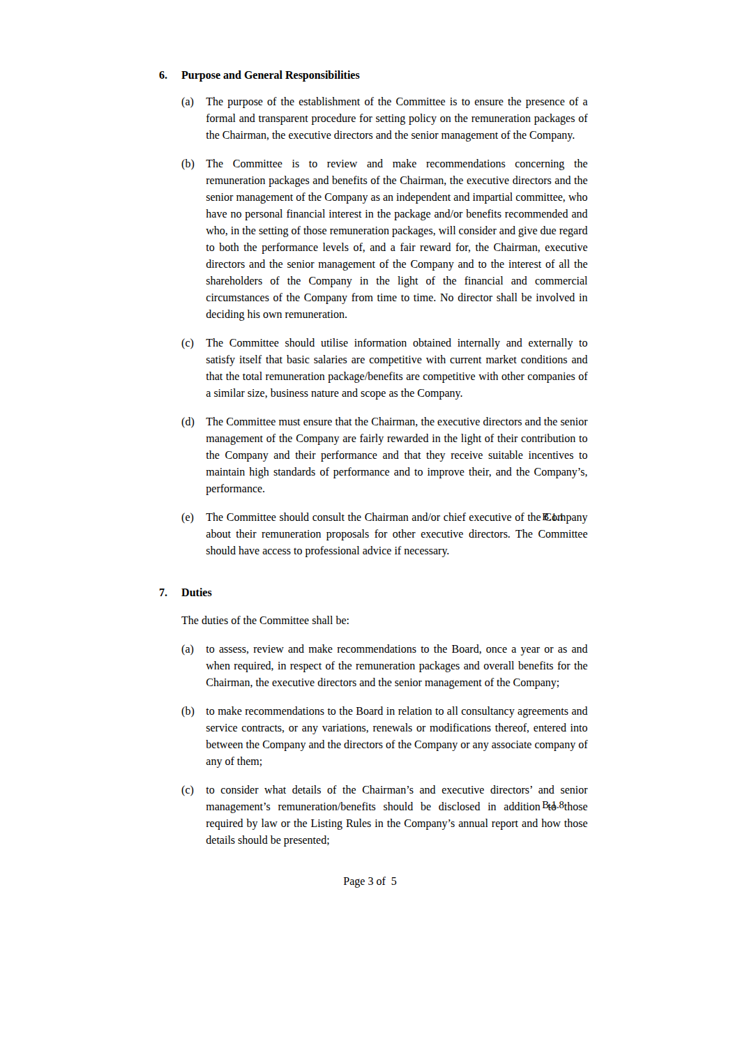Purpose and General Responsibilities
The purpose of the establishment of the Committee is to ensure the presence of a formal and transparent procedure for setting policy on the remuneration packages of the Chairman, the executive directors and the senior management of the Company.
The Committee is to review and make recommendations concerning the remuneration packages and benefits of the Chairman, the executive directors and the senior management of the Company as an independent and impartial committee, who have no personal financial interest in the package and/or benefits recommended and who, in the setting of those remuneration packages, will consider and give due regard to both the performance levels of, and a fair reward for, the Chairman, executive directors and the senior management of the Company and to the interest of all the shareholders of the Company in the light of the financial and commercial circumstances of the Company from time to time. No director shall be involved in deciding his own remuneration.
The Committee should utilise information obtained internally and externally to satisfy itself that basic salaries are competitive with current market conditions and that the total remuneration package/benefits are competitive with other companies of a similar size, business nature and scope as the Company.
The Committee must ensure that the Chairman, the executive directors and the senior management of the Company are fairly rewarded in the light of their contribution to the Company and their performance and that they receive suitable incentives to maintain high standards of performance and to improve their, and the Company’s, performance.
The Committee should consult the Chairman and/or chief executive of the Company about their remuneration proposals for other executive directors. The Committee should have access to professional advice if necessary.B.1.1
Duties
The duties of the Committee shall be:
to assess, review and make recommendations to the Board, once a year or as and when required, in respect of the remuneration packages and overall benefits for the Chairman, the executive directors and the senior management of the Company;
to make recommendations to the Board in relation to all consultancy agreements and service contracts, or any variations, renewals or modifications thereof, entered into between the Company and the directors of the Company or any associate company of any of them;
to consider what details of the Chairman’s and executive directors’ and senior management’s remuneration/benefits should be disclosed in addition to those required by law or the Listing Rules in the Company’s annual report and how those details should be presented;B.1.8
Page 3 of 5